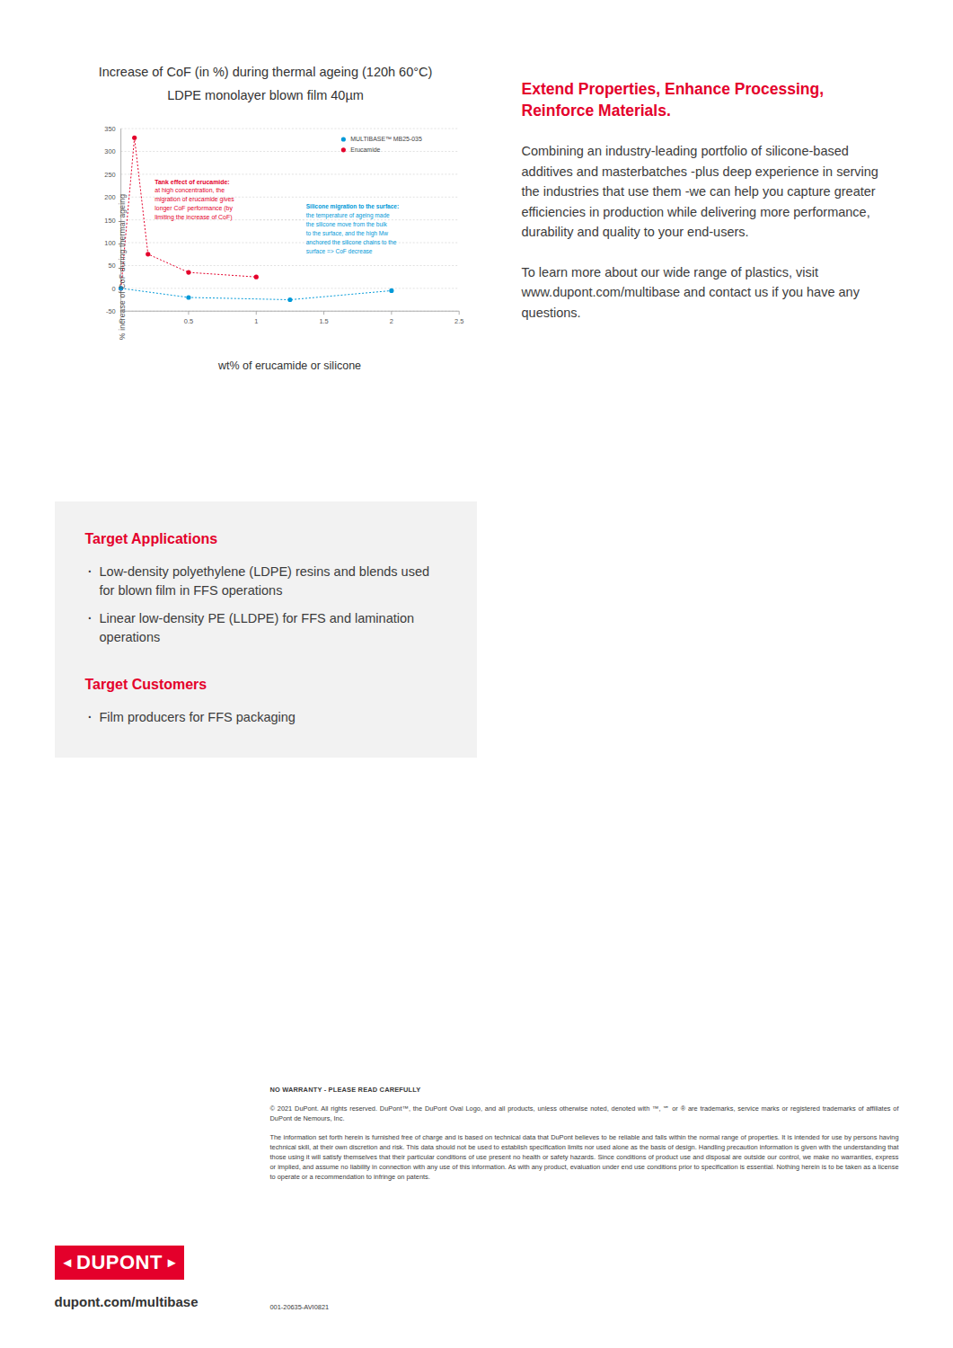Increase of CoF (in %) during thermal ageing (120h 60°C)
LDPE monolayer blown film 40µm
% increase of CoF during thermal ageing y scale: 350 -> 10 ; -50 -> 215 => step 25.625 per 50 units 350 300 250 200 150 100 50 0 -50 0 0.5 1 1.5 2 2.5 MULTIBASE™ MB25-035 Erucamide Tank effect of erucamide: at high concentration, the migration of erucamide gives longer CoF performance (by limiting the increase of CoF) Silicone migration to the surface: the temperature of ageing made the silicone move from the bulk to the surface, and the high Mw anchored the silicone chains to the surface => CoF decrease
wt% of erucamide or silicone
Extend Properties, Enhance Processing,
Reinforce Materials.
Combining an industry-leading portfolio of silicone-based additives and masterbatches -plus deep experience in serving the industries that use them -we can help you capture greater efficiencies in production while delivering more performance, durability and quality to your end-users.
To learn more about our wide range of plastics, visit www.dupont.com/multibase and contact us if you have any questions.
Target Applications
Low-density polyethylene (LDPE) resins and blends used for blown film in FFS operations
Linear low-density PE (LLDPE) for FFS and lamination operations
Target Customers
Film producers for FFS packaging
NO WARRANTY - PLEASE READ CAREFULLY
© 2021 DuPont. All rights reserved. DuPont™, the DuPont Oval Logo, and all products, unless otherwise noted, denoted with ™, ℠ or ® are trademarks, service marks or registered trademarks of affiliates of DuPont de Nemours, Inc.
The information set forth herein is furnished free of charge and is based on technical data that DuPont believes to be reliable and falls within the normal range of properties. It is intended for use by persons having technical skill, at their own discretion and risk. This data should not be used to establish specification limits nor used alone as the basis of design. Handling precaution information is given with the understanding that those using it will satisfy themselves that their particular conditions of use present no health or safety hazards. Since conditions of product use and disposal are outside our control, we make no warranties, express or implied, and assume no liability in connection with any use of this information. As with any product, evaluation under end use conditions prior to specification is essential. Nothing herein is to be taken as a license to operate or a recommendation to infringe on patents.
◂DUPONT▸
dupont.com/multibase
001-20635-AVI0821